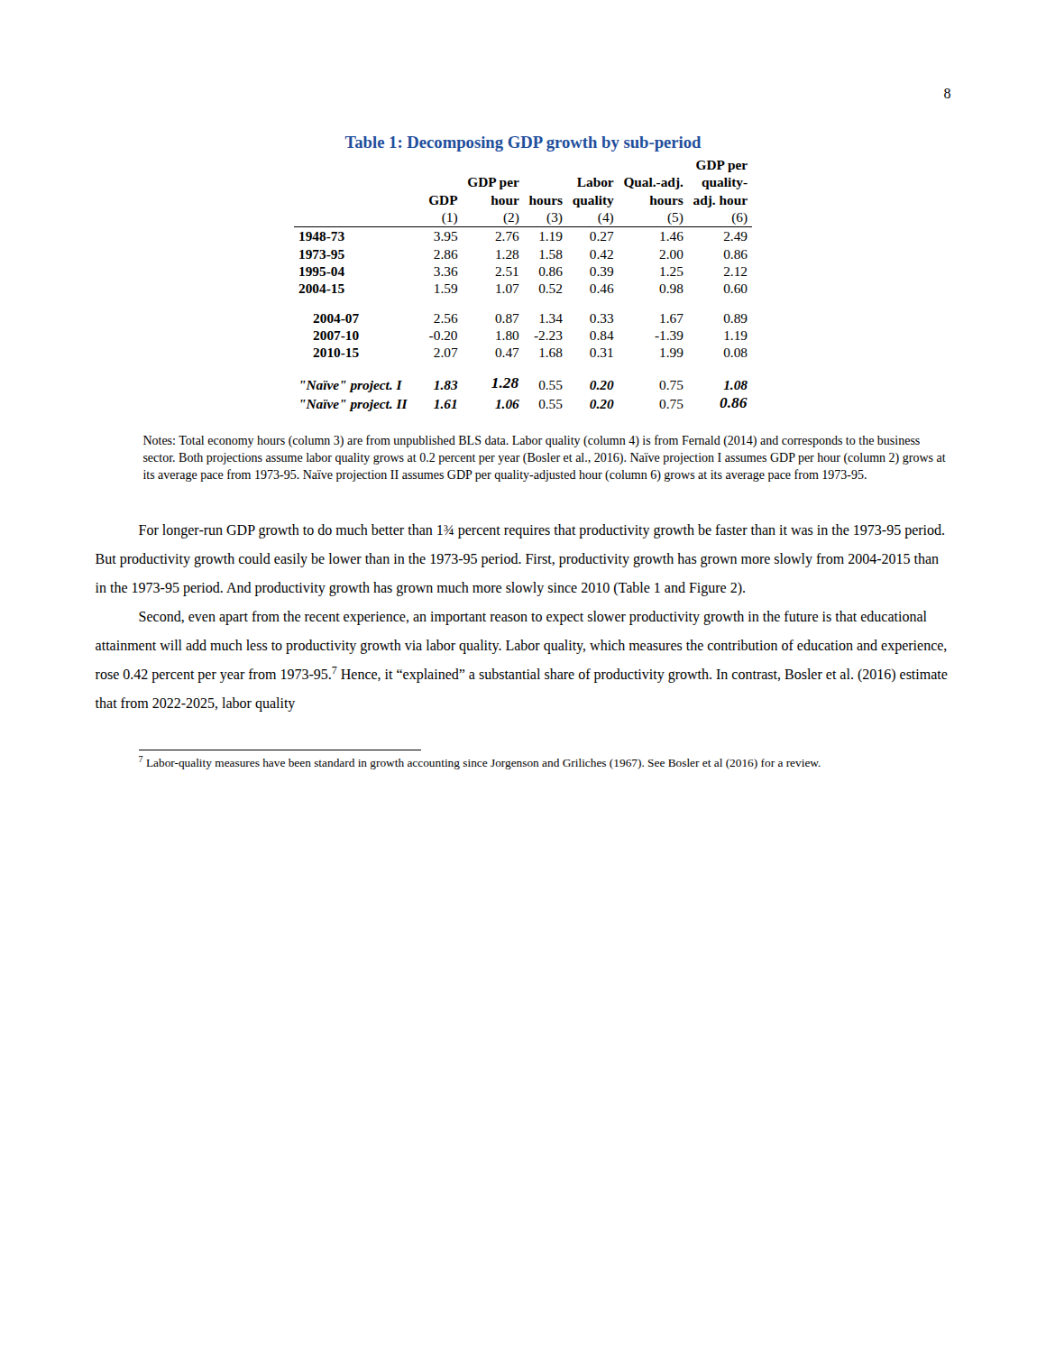8
Table 1: Decomposing GDP growth by sub-period
| | | GDP per | | Labor | Qual.-adj. | GDP per quality- |
| --- | --- | --- | --- | --- | --- | --- |
| | GDP | hour | hours | quality | hours | adj. hour |
| | (1) | (2) | (3) | (4) | (5) | (6) |
| 1948-73 | 3.95 | 2.76 | 1.19 | 0.27 | 1.46 | 2.49 |
| 1973-95 | 2.86 | 1.28 | 1.58 | 0.42 | 2.00 | 0.86 |
| 1995-04 | 3.36 | 2.51 | 0.86 | 0.39 | 1.25 | 2.12 |
| 2004-15 | 1.59 | 1.07 | 0.52 | 0.46 | 0.98 | 0.60 |
| 2004-07 | 2.56 | 0.87 | 1.34 | 0.33 | 1.67 | 0.89 |
| 2007-10 | -0.20 | 1.80 | -2.23 | 0.84 | -1.39 | 1.19 |
| 2010-15 | 2.07 | 0.47 | 1.68 | 0.31 | 1.99 | 0.08 |
| "Naïve" project. I | 1.83 | 1.28 | 0.55 | 0.20 | 0.75 | 1.08 |
| "Naïve" project. II | 1.61 | 1.06 | 0.55 | 0.20 | 0.75 | 0.86 |
Notes: Total economy hours (column 3) are from unpublished BLS data. Labor quality (column 4) is from Fernald (2014) and corresponds to the business sector. Both projections assume labor quality grows at 0.2 percent per year (Bosler et al., 2016). Naïve projection I assumes GDP per hour (column 2) grows at its average pace from 1973-95. Naïve projection II assumes GDP per quality-adjusted hour (column 6) grows at its average pace from 1973-95.
For longer-run GDP growth to do much better than 1¾ percent requires that productivity growth be faster than it was in the 1973-95 period. But productivity growth could easily be lower than in the 1973-95 period. First, productivity growth has grown more slowly from 2004-2015 than in the 1973-95 period. And productivity growth has grown much more slowly since 2010 (Table 1 and Figure 2).
Second, even apart from the recent experience, an important reason to expect slower productivity growth in the future is that educational attainment will add much less to productivity growth via labor quality. Labor quality, which measures the contribution of education and experience, rose 0.42 percent per year from 1973-95.7 Hence, it “explained” a substantial share of productivity growth. In contrast, Bosler et al. (2016) estimate that from 2022-2025, labor quality
7 Labor-quality measures have been standard in growth accounting since Jorgenson and Griliches (1967). See Bosler et al (2016) for a review.